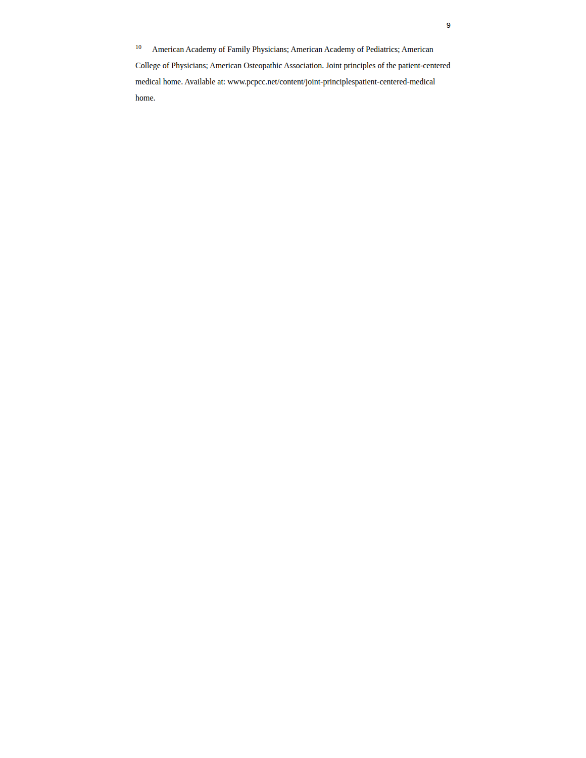9
10 American Academy of Family Physicians; American Academy of Pediatrics; American College of Physicians; American Osteopathic Association. Joint principles of the patient-centered medical home. Available at: www.pcpcc.net/content/joint-principlespatient-centered-medical home.